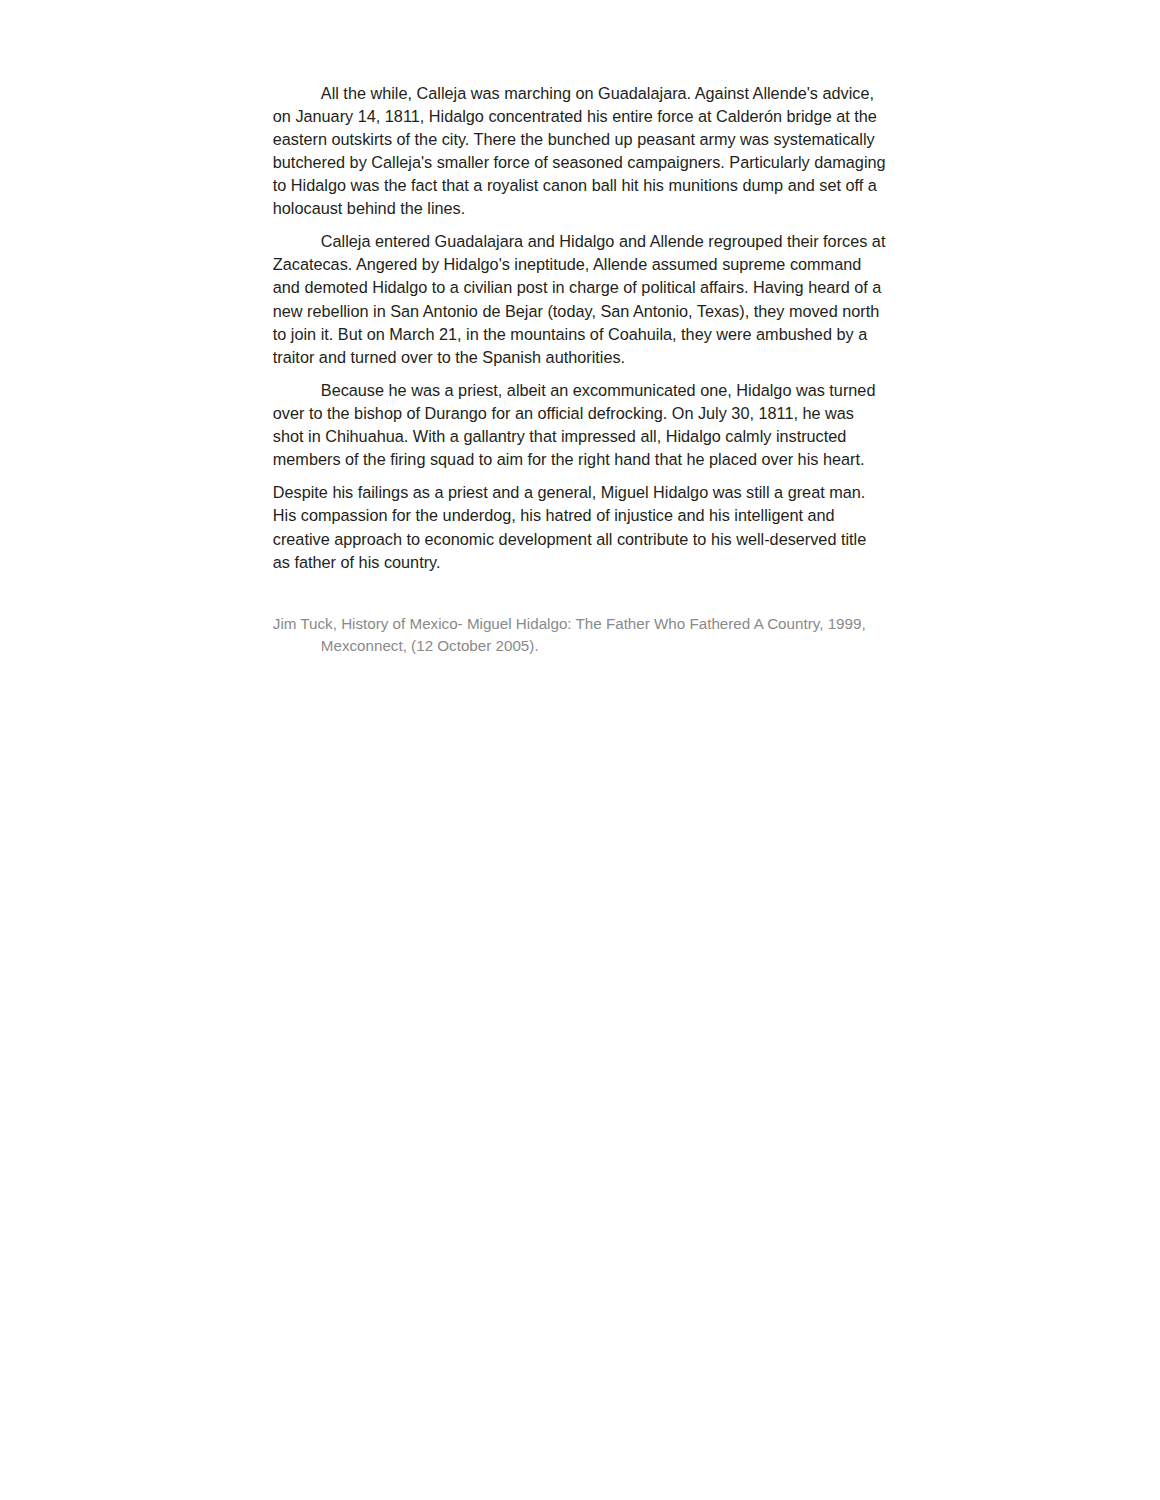All the while, Calleja was marching on Guadalajara. Against Allende's advice, on January 14, 1811, Hidalgo concentrated his entire force at Calderón bridge at the eastern outskirts of the city. There the bunched up peasant army was systematically butchered by Calleja's smaller force of seasoned campaigners. Particularly damaging to Hidalgo was the fact that a royalist canon ball hit his munitions dump and set off a holocaust behind the lines.
Calleja entered Guadalajara and Hidalgo and Allende regrouped their forces at Zacatecas. Angered by Hidalgo's ineptitude, Allende assumed supreme command and demoted Hidalgo to a civilian post in charge of political affairs. Having heard of a new rebellion in San Antonio de Bejar (today, San Antonio, Texas), they moved north to join it. But on March 21, in the mountains of Coahuila, they were ambushed by a traitor and turned over to the Spanish authorities.
Because he was a priest, albeit an excommunicated one, Hidalgo was turned over to the bishop of Durango for an official defrocking. On July 30, 1811, he was shot in Chihuahua. With a gallantry that impressed all, Hidalgo calmly instructed members of the firing squad to aim for the right hand that he placed over his heart.
Despite his failings as a priest and a general, Miguel Hidalgo was still a great man. His compassion for the underdog, his hatred of injustice and his intelligent and creative approach to economic development all contribute to his well-deserved title as father of his country.
Jim Tuck, History of Mexico- Miguel Hidalgo: The Father Who Fathered A Country, 1999, Mexconnect, (12 October 2005).